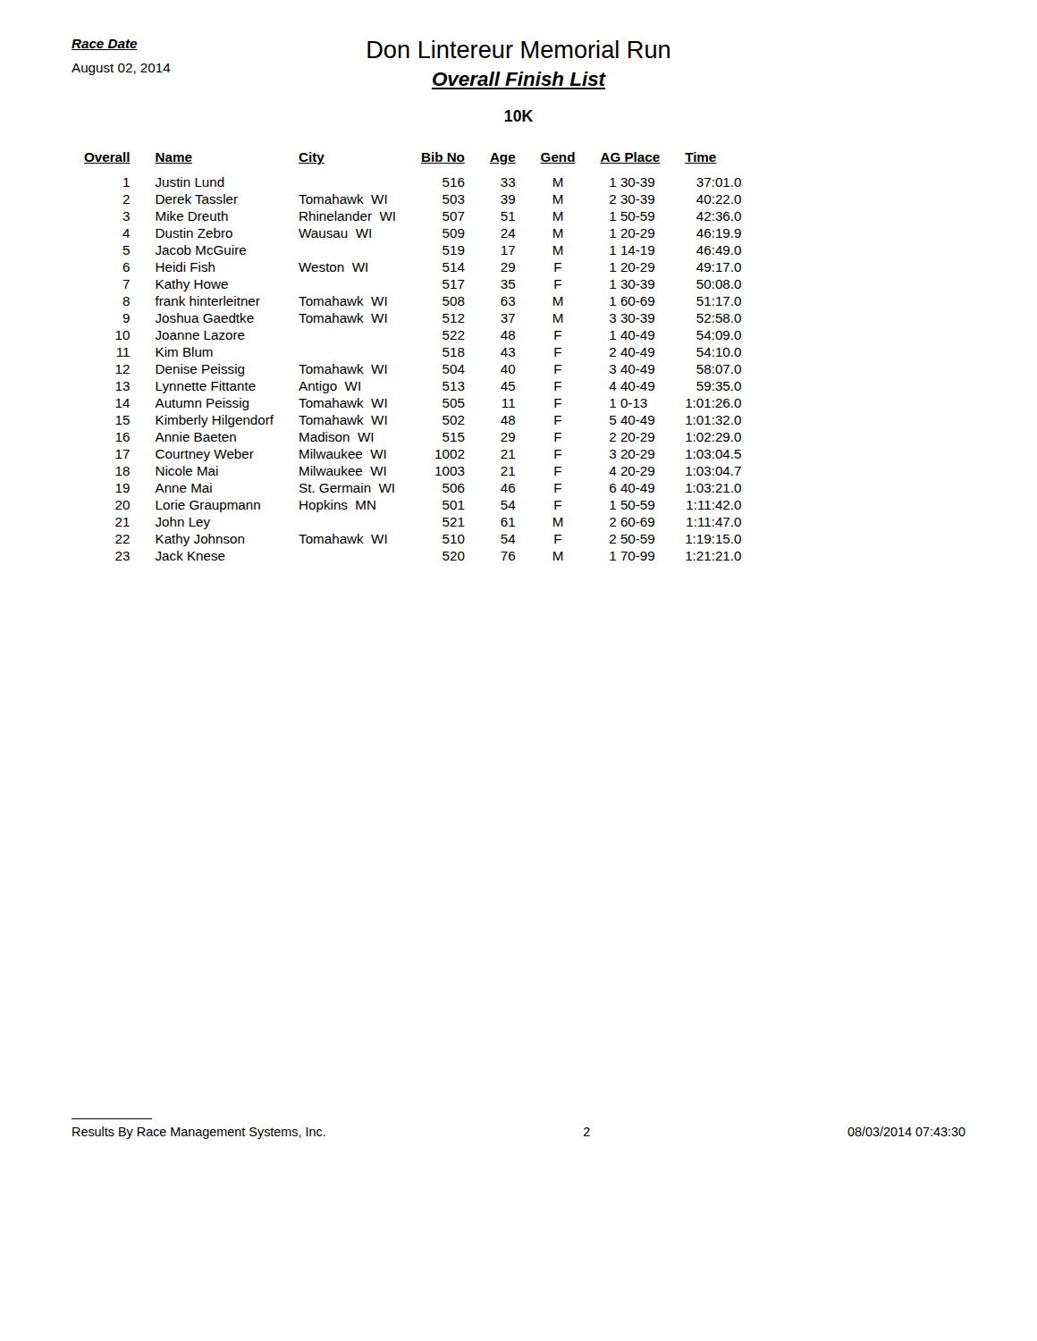Race Date
August 02, 2014
Don Lintereur Memorial Run
Overall Finish List
10K
| Overall | Name | City | Bib No | Age | Gend | AG Place | Time |
| --- | --- | --- | --- | --- | --- | --- | --- |
| 1 | Justin Lund | | 516 | 33 | M | 1 30-39 | 37:01.0 |
| 2 | Derek Tassler | Tomahawk WI | 503 | 39 | M | 2 30-39 | 40:22.0 |
| 3 | Mike Dreuth | Rhinelander WI | 507 | 51 | M | 1 50-59 | 42:36.0 |
| 4 | Dustin Zebro | Wausau WI | 509 | 24 | M | 1 20-29 | 46:19.9 |
| 5 | Jacob McGuire | | 519 | 17 | M | 1 14-19 | 46:49.0 |
| 6 | Heidi Fish | Weston WI | 514 | 29 | F | 1 20-29 | 49:17.0 |
| 7 | Kathy Howe | | 517 | 35 | F | 1 30-39 | 50:08.0 |
| 8 | frank hinterleitner | Tomahawk WI | 508 | 63 | M | 1 60-69 | 51:17.0 |
| 9 | Joshua Gaedtke | Tomahawk WI | 512 | 37 | M | 3 30-39 | 52:58.0 |
| 10 | Joanne Lazore | | 522 | 48 | F | 1 40-49 | 54:09.0 |
| 11 | Kim Blum | | 518 | 43 | F | 2 40-49 | 54:10.0 |
| 12 | Denise Peissig | Tomahawk WI | 504 | 40 | F | 3 40-49 | 58:07.0 |
| 13 | Lynnette Fittante | Antigo WI | 513 | 45 | F | 4 40-49 | 59:35.0 |
| 14 | Autumn Peissig | Tomahawk WI | 505 | 11 | F | 1 0-13 | 1:01:26.0 |
| 15 | Kimberly Hilgendorf | Tomahawk WI | 502 | 48 | F | 5 40-49 | 1:01:32.0 |
| 16 | Annie Baeten | Madison WI | 515 | 29 | F | 2 20-29 | 1:02:29.0 |
| 17 | Courtney Weber | Milwaukee WI | 1002 | 21 | F | 3 20-29 | 1:03:04.5 |
| 18 | Nicole Mai | Milwaukee WI | 1003 | 21 | F | 4 20-29 | 1:03:04.7 |
| 19 | Anne Mai | St. Germain WI | 506 | 46 | F | 6 40-49 | 1:03:21.0 |
| 20 | Lorie Graupmann | Hopkins MN | 501 | 54 | F | 1 50-59 | 1:11:42.0 |
| 21 | John Ley | | 521 | 61 | M | 2 60-69 | 1:11:47.0 |
| 22 | Kathy Johnson | Tomahawk WI | 510 | 54 | F | 2 50-59 | 1:19:15.0 |
| 23 | Jack Knese | | 520 | 76 | M | 1 70-99 | 1:21:21.0 |
Results By Race Management Systems, Inc.
2
08/03/2014 07:43:30